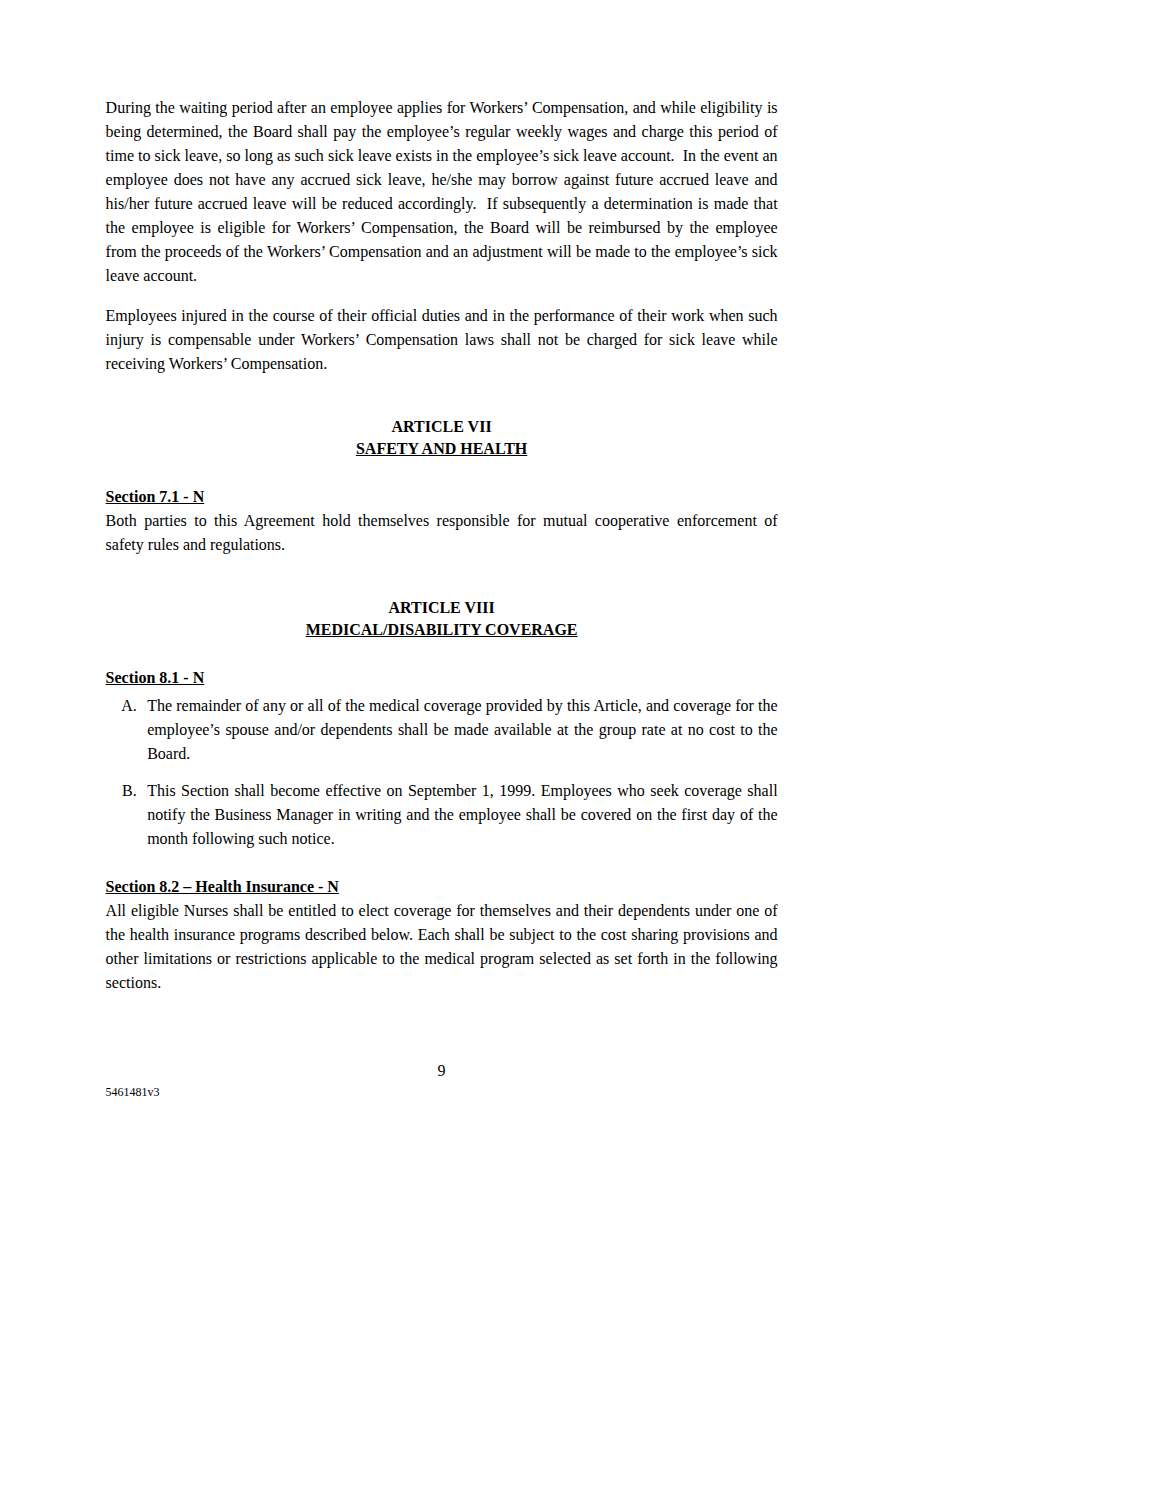During the waiting period after an employee applies for Workers’ Compensation, and while eligibility is being determined, the Board shall pay the employee’s regular weekly wages and charge this period of time to sick leave, so long as such sick leave exists in the employee’s sick leave account. In the event an employee does not have any accrued sick leave, he/she may borrow against future accrued leave and his/her future accrued leave will be reduced accordingly. If subsequently a determination is made that the employee is eligible for Workers’ Compensation, the Board will be reimbursed by the employee from the proceeds of the Workers’ Compensation and an adjustment will be made to the employee’s sick leave account.
Employees injured in the course of their official duties and in the performance of their work when such injury is compensable under Workers’ Compensation laws shall not be charged for sick leave while receiving Workers’ Compensation.
ARTICLE VII
SAFETY AND HEALTH
Section 7.1 - N
Both parties to this Agreement hold themselves responsible for mutual cooperative enforcement of safety rules and regulations.
ARTICLE VIII
MEDICAL/DISABILITY COVERAGE
Section 8.1 - N
The remainder of any or all of the medical coverage provided by this Article, and coverage for the employee’s spouse and/or dependents shall be made available at the group rate at no cost to the Board.
This Section shall become effective on September 1, 1999. Employees who seek coverage shall notify the Business Manager in writing and the employee shall be covered on the first day of the month following such notice.
Section 8.2 – Health Insurance - N
All eligible Nurses shall be entitled to elect coverage for themselves and their dependents under one of the health insurance programs described below. Each shall be subject to the cost sharing provisions and other limitations or restrictions applicable to the medical program selected as set forth in the following sections.
9
5461481v3